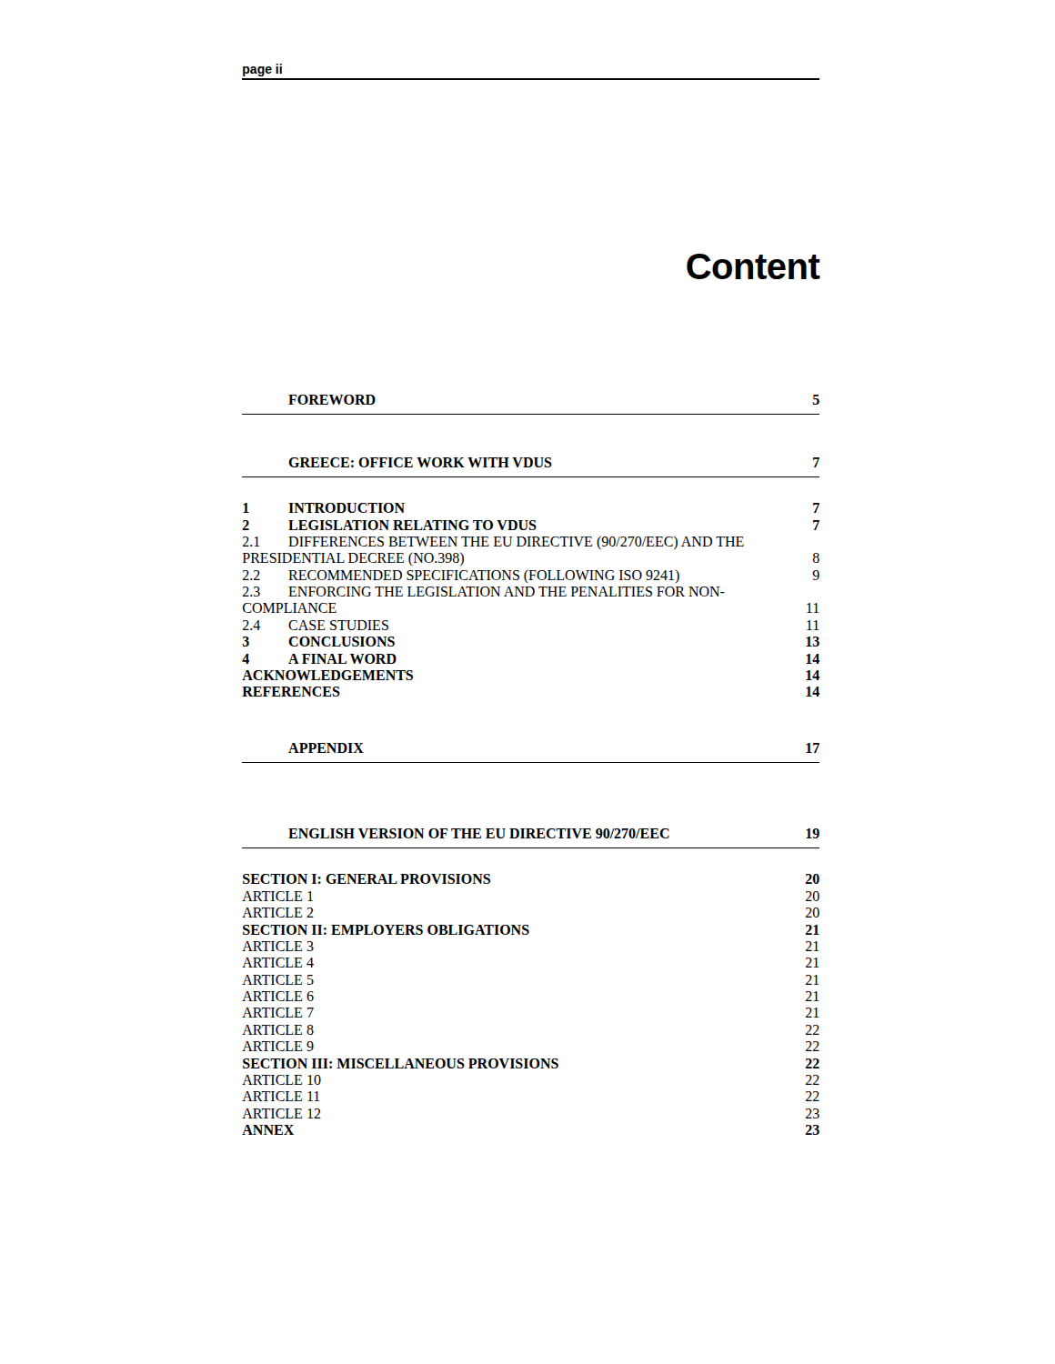page ii
Content
| | FOREWORD | 5 |
| | GREECE: OFFICE WORK WITH VDUS | 7 |
| 1 | INTRODUCTION | 7 |
| 2 | LEGISLATION RELATING TO VDUS | 7 |
| 2.1 | DIFFERENCES BETWEEN THE EU DIRECTIVE (90/270/EEC) AND THE | |
| PRESIDENTIAL DECREE (NO.398) | 8 |
| 2.2 | RECOMMENDED SPECIFICATIONS (FOLLOWING ISO 9241) | 9 |
| 2.3 | ENFORCING THE LEGISLATION AND THE PENALITIES FOR NON- | |
| COMPLIANCE | 11 |
| 2.4 | CASE STUDIES | 11 |
| 3 | CONCLUSIONS | 13 |
| 4 | A FINAL WORD | 14 |
| ACKNOWLEDGEMENTS | 14 |
| REFERENCES | 14 |
| | APPENDIX | 17 |
| | ENGLISH VERSION OF THE EU DIRECTIVE 90/270/EEC | 19 |
| SECTION I: GENERAL PROVISIONS | 20 |
| ARTICLE 1 | 20 |
| ARTICLE 2 | 20 |
| SECTION II: EMPLOYERS OBLIGATIONS | 21 |
| ARTICLE 3 | 21 |
| ARTICLE 4 | 21 |
| ARTICLE 5 | 21 |
| ARTICLE 6 | 21 |
| ARTICLE 7 | 21 |
| ARTICLE 8 | 22 |
| ARTICLE 9 | 22 |
| SECTION III: MISCELLANEOUS PROVISIONS | 22 |
| ARTICLE 10 | 22 |
| ARTICLE 11 | 22 |
| ARTICLE 12 | 23 |
| ANNEX | 23 |